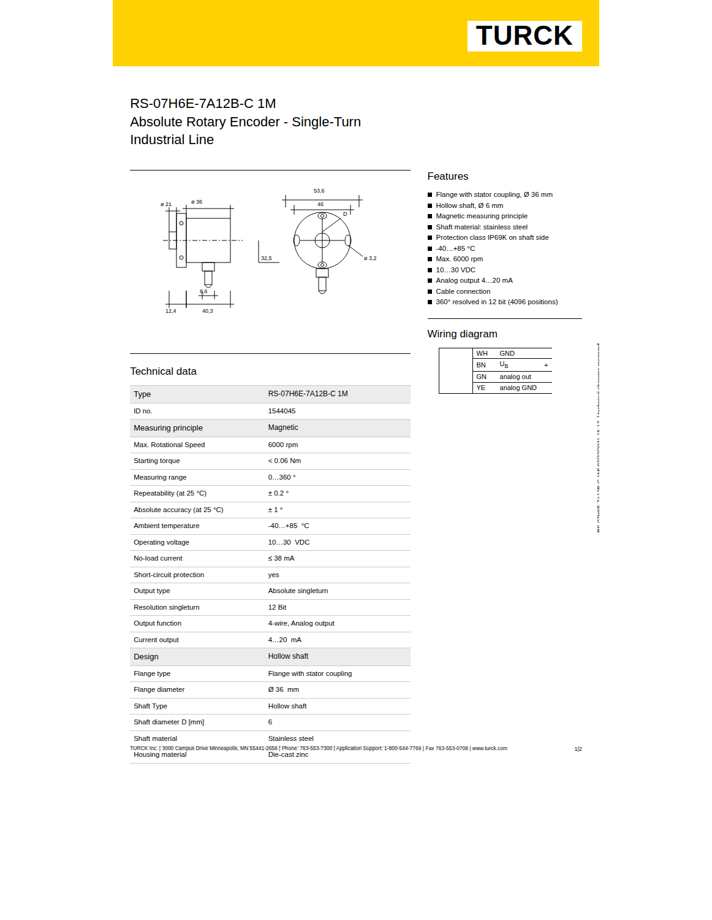TURCK
RS-07H6E-7A12B-C 1M Absolute Rotary Encoder - Single-Turn Industrial Line
ø 21 ø 36 53,6 46 D ø 3,2 32,5 6,6 12,4 40,3
Technical data
| Type | RS-07H6E-7A12B-C 1M |
| ID no. | 1544045 |
| Measuring principle | Magnetic |
| Max. Rotational Speed | 6000 rpm |
| Starting torque | < 0.06 Nm |
| Measuring range | 0…360 ° |
| Repeatability (at 25 °C) | ± 0.2 ° |
| Absolute accuracy (at 25 °C) | ± 1 ° |
| Ambient temperature | -40…+85 °C |
| Operating voltage | 10…30 VDC |
| No-load current | ≤ 38 mA |
| Short-circuit protection | yes |
| Output type | Absolute singleturn |
| Resolution singleturn | 12 Bit |
| Output function | 4-wire, Analog output |
| Current output | 4…20 mA |
| Design | Hollow shaft |
| Flange type | Flange with stator coupling |
| Flange diameter | Ø 36 mm |
| Shaft Type | Hollow shaft |
| Shaft diameter D [mm] | 6 |
| Shaft material | Stainless steel |
| Housing material | Die-cast zinc |
Features
Flange with stator coupling, Ø 36 mm
Hollow shaft, Ø 6 mm
Magnetic measuring principle
Shaft material: stainless steel
Protection class IP69K on shaft side
-40…+85 °C
Max. 6000 rpm
10…30 VDC
Analog output 4…20 mA
Cable connection
360° resolved in 12 bit (4096 positions)
Wiring diagram
| WH | GND | |
| BN | U B | + |
| GN | analog out | |
| YE | analog GND | |
RS-07H6E-7A12B-C 1M| 07/22/2021 15-17 | technical changes reserved
TURCK Inc. | 3000 Campus Drive Minneapolis, MN 55441-2656 | Phone: 763-553-7300 | Application Support: 1-800-544-7769 | Fax 763-553-0708 | www.turck.com
1|2